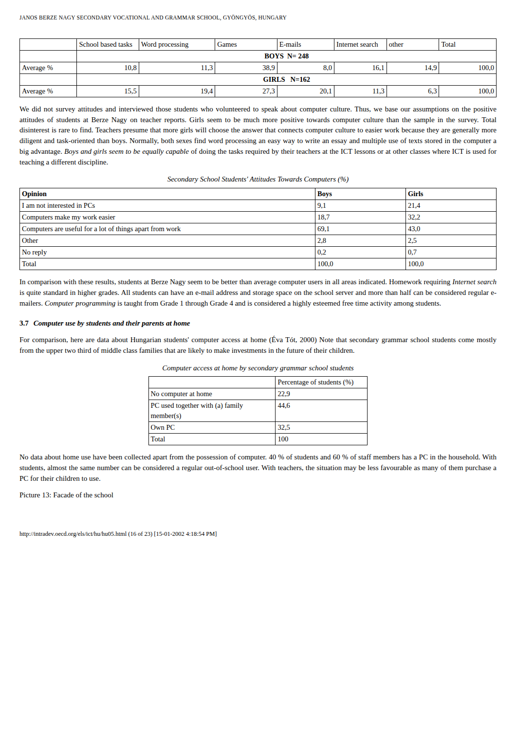JANOS BERZE NAGY SECONDARY VOCATIONAL AND GRAMMAR SCHOOL, GYÖNGYÖS, HUNGARY
| | School based tasks | Word processing | Games | E-mails | Internet search | other | Total |
| | BOYS N= 248 |
| Average % | 10,8 | 11,3 | 38,9 | 8,0 | 16,1 | 14,9 | 100,0 |
| | GIRLS N=162 |
| Average % | 15,5 | 19,4 | 27,3 | 20,1 | 11,3 | 6,3 | 100,0 |
We did not survey attitudes and interviewed those students who volunteered to speak about computer culture. Thus, we base our assumptions on the positive attitudes of students at Berze Nagy on teacher reports. Girls seem to be much more positive towards computer culture than the sample in the survey. Total disinterest is rare to find. Teachers presume that more girls will choose the answer that connects computer culture to easier work because they are generally more diligent and task-oriented than boys. Normally, both sexes find word processing an easy way to write an essay and multiple use of texts stored in the computer a big advantage. Boys and girls seem to be equally capable of doing the tasks required by their teachers at the ICT lessons or at other classes where ICT is used for teaching a different discipline.
Secondary School Students' Attitudes Towards Computers (%)
| Opinion | Boys | Girls |
| I am not interested in PCs | 9,1 | 21,4 |
| Computers make my work easier | 18,7 | 32,2 |
| Computers are useful for a lot of things apart from work | 69,1 | 43,0 |
| Other | 2,8 | 2,5 |
| No reply | 0,2 | 0,7 |
| Total | 100,0 | 100,0 |
In comparison with these results, students at Berze Nagy seem to be better than average computer users in all areas indicated. Homework requiring Internet search is quite standard in higher grades. All students can have an e-mail address and storage space on the school server and more than half can be considered regular e-mailers. Computer programming is taught from Grade 1 through Grade 4 and is considered a highly esteemed free time activity among students.
3.7 Computer use by students and their parents at home
For comparison, here are data about Hungarian students' computer access at home (Éva Tót, 2000) Note that secondary grammar school students come mostly from the upper two third of middle class families that are likely to make investments in the future of their children.
Computer access at home by secondary grammar school students
| | Percentage of students (%) |
| No computer at home | 22,9 |
| PC used together with (a) family member(s) | 44,6 |
| Own PC | 32,5 |
| Total | 100 |
No data about home use have been collected apart from the possession of computer. 40 % of students and 60 % of staff members has a PC in the household. With students, almost the same number can be considered a regular out-of-school user. With teachers, the situation may be less favourable as many of them purchase a PC for their children to use.
Picture 13: Facade of the school
http://intradev.oecd.org/els/ict/hu/hu05.html (16 of 23) [15-01-2002 4:18:54 PM]